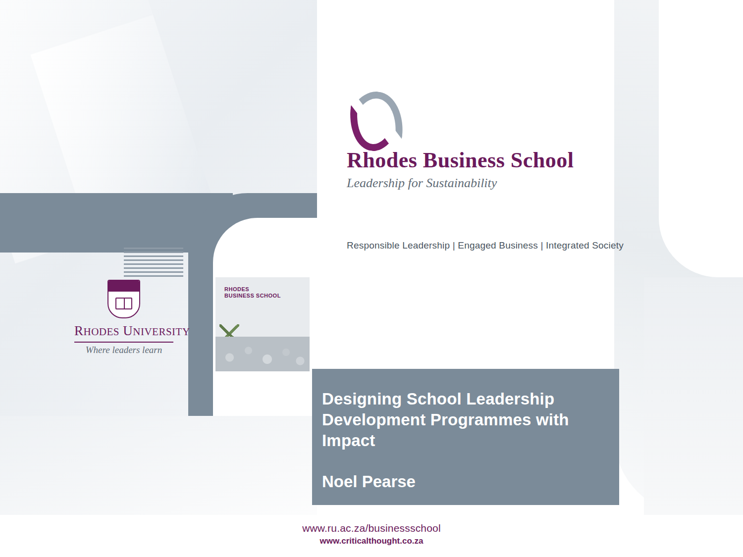Rhodes Business School
Leadership for Sustainability
Responsible Leadership | Engaged Business | Integrated Society
RHODES UNIVERSITY
Where leaders learn
RHODES
BUSINESS SCHOOL
Designing School Leadership Development Programmes with Impact
Noel Pearse
www.ru.ac.za/businessschool
www.criticalthought.co.za